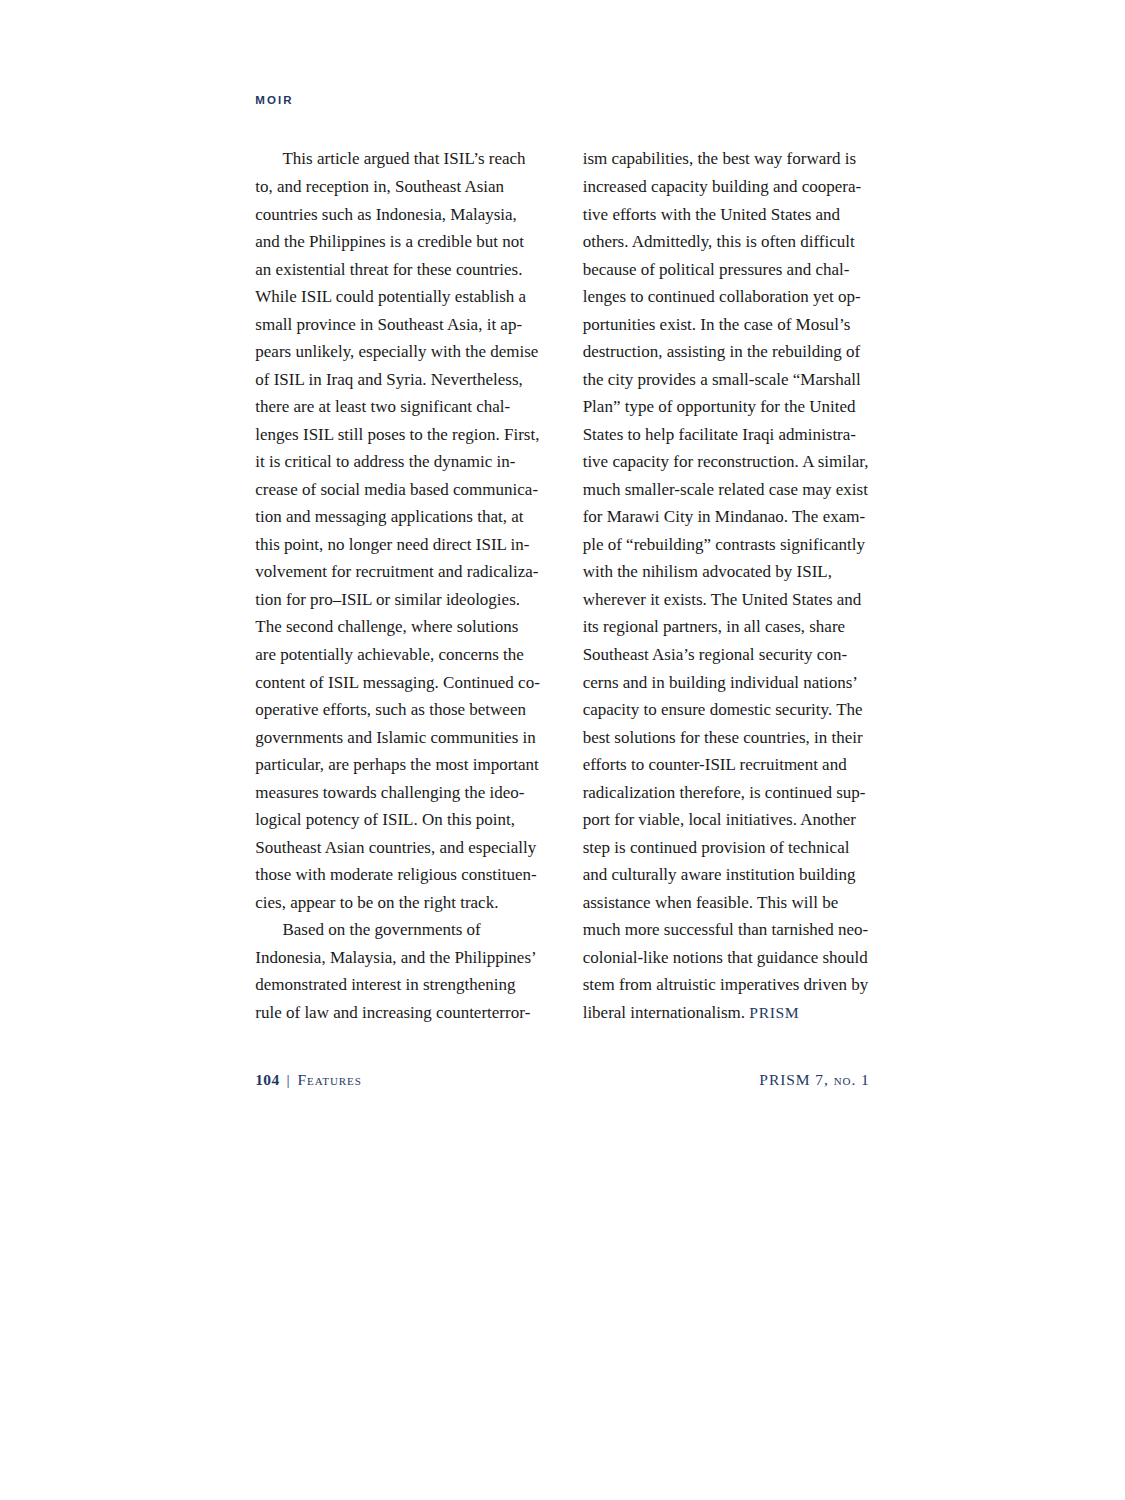Moir
This article argued that ISIL’s reach to, and reception in, Southeast Asian countries such as Indonesia, Malaysia, and the Philippines is a credible but not an existential threat for these countries. While ISIL could potentially establish a small province in Southeast Asia, it appears unlikely, especially with the demise of ISIL in Iraq and Syria. Nevertheless, there are at least two significant challenges ISIL still poses to the region. First, it is critical to address the dynamic increase of social media based communication and messaging applications that, at this point, no longer need direct ISIL involvement for recruitment and radicalization for pro–ISIL or similar ideologies. The second challenge, where solutions are potentially achievable, concerns the content of ISIL messaging. Continued cooperative efforts, such as those between governments and Islamic communities in particular, are perhaps the most important measures towards challenging the ideological potency of ISIL. On this point, Southeast Asian countries, and especially those with moderate religious constituencies, appear to be on the right track.
Based on the governments of Indonesia, Malaysia, and the Philippines’ demonstrated interest in strengthening rule of law and increasing counterterrorism capabilities, the best way forward is increased capacity building and cooperative efforts with the United States and others. Admittedly, this is often difficult because of political pressures and challenges to continued collaboration yet opportunities exist. In the case of Mosul’s destruction, assisting in the rebuilding of the city provides a small-scale “Marshall Plan” type of opportunity for the United States to help facilitate Iraqi administrative capacity for reconstruction. A similar, much smaller-scale related case may exist for Marawi City in Mindanao. The example of “rebuilding” contrasts significantly with the nihilism advocated by ISIL, wherever it exists. The United States and its regional partners, in all cases, share Southeast Asia’s regional security concerns and in building individual nations’ capacity to ensure domestic security. The best solutions for these countries, in their efforts to counter-ISIL recruitment and radicalization therefore, is continued support for viable, local initiatives. Another step is continued provision of technical and culturally aware institution building assistance when feasible. This will be much more successful than tarnished neocolonial-like notions that guidance should stem from altruistic imperatives driven by liberal internationalism. PRISM
104|Features
PRISM 7, no. 1